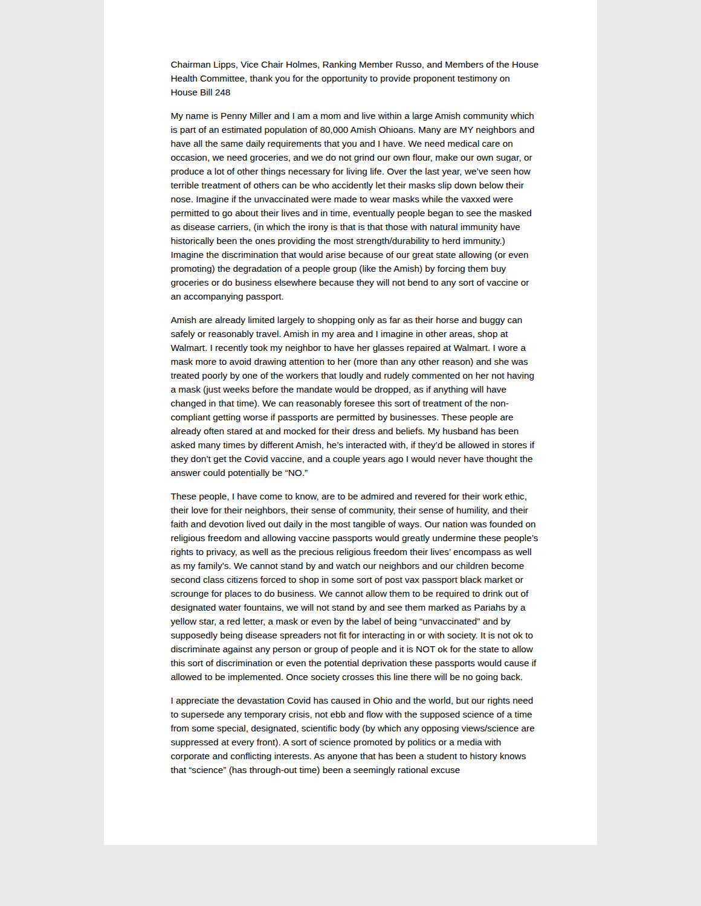Chairman Lipps, Vice Chair Holmes, Ranking Member Russo, and Members of the House Health Committee, thank you for the opportunity to provide proponent testimony on House Bill 248
My name is Penny Miller and I am a mom and live within a large Amish community which is part of an estimated population of 80,000 Amish Ohioans. Many are MY neighbors and have all the same daily requirements that you and I have. We need medical care on occasion, we need groceries, and we do not grind our own flour, make our own sugar, or produce a lot of other things necessary for living life. Over the last year, we’ve seen how terrible treatment of others can be who accidently let their masks slip down below their nose. Imagine if the unvaccinated were made to wear masks while the vaxxed were permitted to go about their lives and in time, eventually people began to see the masked as disease carriers, (in which the irony is that is that those with natural immunity have historically been the ones providing the most strength/durability to herd immunity.) Imagine the discrimination that would arise because of our great state allowing (or even promoting) the degradation of a people group (like the Amish) by forcing them buy groceries or do business elsewhere because they will not bend to any sort of vaccine or an accompanying passport.
Amish are already limited largely to shopping only as far as their horse and buggy can safely or reasonably travel. Amish in my area and I imagine in other areas, shop at Walmart. I recently took my neighbor to have her glasses repaired at Walmart. I wore a mask more to avoid drawing attention to her (more than any other reason) and she was treated poorly by one of the workers that loudly and rudely commented on her not having a mask (just weeks before the mandate would be dropped, as if anything will have changed in that time). We can reasonably foresee this sort of treatment of the non-compliant getting worse if passports are permitted by businesses. These people are already often stared at and mocked for their dress and beliefs. My husband has been asked many times by different Amish, he’s interacted with, if they’d be allowed in stores if they don’t get the Covid vaccine, and a couple years ago I would never have thought the answer could potentially be “NO.”
These people, I have come to know, are to be admired and revered for their work ethic, their love for their neighbors, their sense of community, their sense of humility, and their faith and devotion lived out daily in the most tangible of ways. Our nation was founded on religious freedom and allowing vaccine passports would greatly undermine these people’s rights to privacy, as well as the precious religious freedom their lives’ encompass as well as my family’s. We cannot stand by and watch our neighbors and our children become second class citizens forced to shop in some sort of post vax passport black market or scrounge for places to do business. We cannot allow them to be required to drink out of designated water fountains, we will not stand by and see them marked as Pariahs by a yellow star, a red letter, a mask or even by the label of being “unvaccinated” and by supposedly being disease spreaders not fit for interacting in or with society. It is not ok to discriminate against any person or group of people and it is NOT ok for the state to allow this sort of discrimination or even the potential deprivation these passports would cause if allowed to be implemented. Once society crosses this line there will be no going back.
I appreciate the devastation Covid has caused in Ohio and the world, but our rights need to supersede any temporary crisis, not ebb and flow with the supposed science of a time from some special, designated, scientific body (by which any opposing views/science are suppressed at every front). A sort of science promoted by politics or a media with corporate and conflicting interests. As anyone that has been a student to history knows that “science” (has through-out time) been a seemingly rational excuse